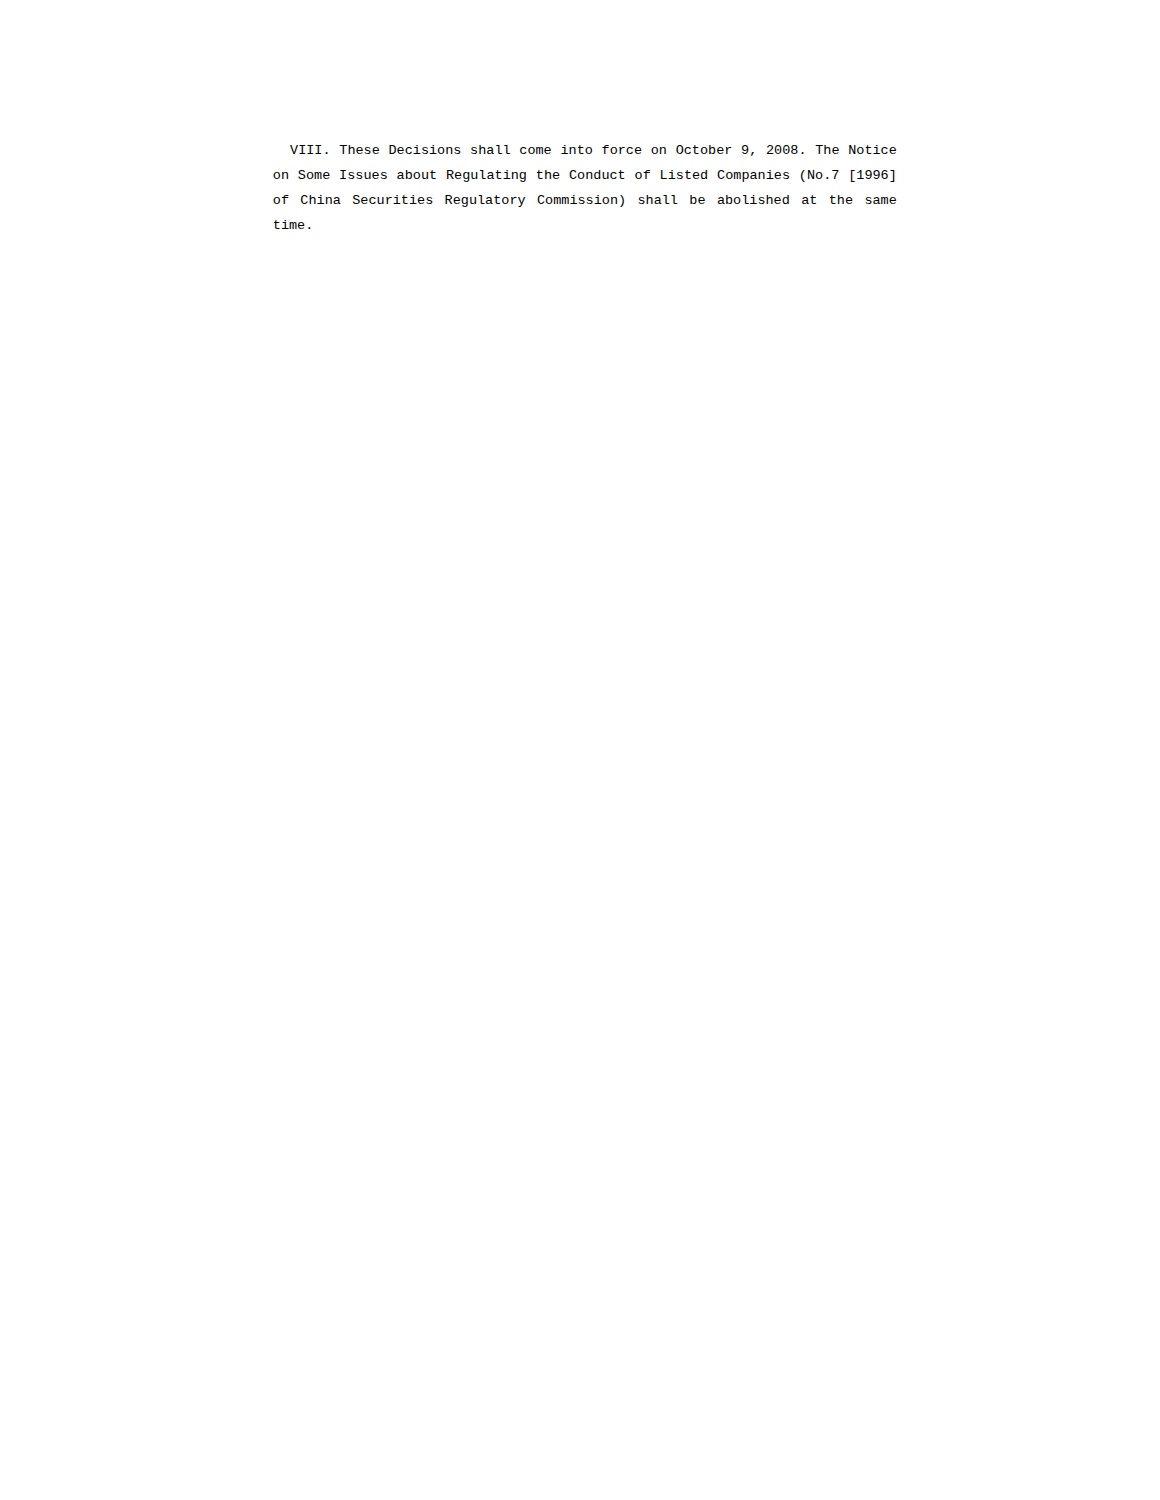VIII. These Decisions shall come into force on October 9, 2008. The Notice on Some Issues about Regulating the Conduct of Listed Companies (No.7 [1996] of China Securities Regulatory Commission) shall be abolished at the same time.